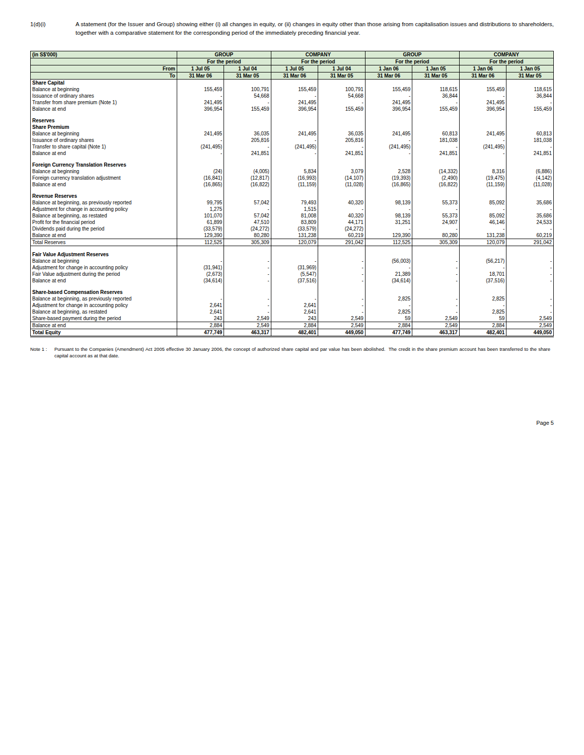1(d)(i)
A statement (for the Issuer and Group) showing either (i) all changes in equity, or (ii) changes in equity other than those arising from capitalisation issues and distributions to shareholders, together with a comparative statement for the corresponding period of the immediately preceding financial year.
| (in S$'000) | GROUP | COMPANY | GROUP | COMPANY |
| --- | --- | --- | --- | --- |
| | For the period | For the period | For the period | For the period |
| From | 1 Jul 05 | 1 Jul 04 | 1 Jul 05 | 1 Jul 04 | 1 Jan 06 | 1 Jan 05 | 1 Jan 06 | 1 Jan 05 |
| To | 31 Mar 06 | 31 Mar 05 | 31 Mar 06 | 31 Mar 05 | 31 Mar 06 | 31 Mar 05 | 31 Mar 06 | 31 Mar 05 |
| Share Capital | | | | | | | | |
| Balance at beginning | 155,459 | 100,791 | 155,459 | 100,791 | 155,459 | 118,615 | 155,459 | 118,615 |
| Issuance of ordinary shares | - | 54,668 | - | 54,668 | - | 36,844 | - | 36,844 |
| Transfer from share premium (Note 1) | 241,495 | - | 241,495 | - | 241,495 | - | 241,495 | - |
| Balance at end | 396,954 | 155,459 | 396,954 | 155,459 | 396,954 | 155,459 | 396,954 | 155,459 |
| Reserves | | | | | | | | |
| Share Premium | | | | | | | | |
| Balance at beginning | 241,495 | 36,035 | 241,495 | 36,035 | 241,495 | 60,813 | 241,495 | 60,813 |
| Issuance of ordinary shares | - | 205,816 | - | 205,816 | - | 181,038 | - | 181,038 |
| Transfer to share capital (Note 1) | (241,495) | - | (241,495) | - | (241,495) | - | (241,495) | - |
| Balance at end | - | 241,851 | - | 241,851 | - | 241,851 | - | 241,851 |
| Foreign Currency Translation Reserves | | | | | | | | |
| Balance at beginning | (24) | (4,005) | 5,834 | 3,079 | 2,528 | (14,332) | 8,316 | (6,886) |
| Foreign currency translation adjustment | (16,841) | (12,817) | (16,993) | (14,107) | (19,393) | (2,490) | (19,475) | (4,142) |
| Balance at end | (16,865) | (16,822) | (11,159) | (11,028) | (16,865) | (16,822) | (11,159) | (11,028) |
| Revenue Reserves | | | | | | | | |
| Balance at beginning, as previously reported | 99,795 | 57,042 | 79,493 | 40,320 | 98,139 | 55,373 | 85,092 | 35,686 |
| Adjustment for change in accounting policy | 1,275 | - | 1,515 | - | - | - | - | - |
| Balance at beginning, as restated | 101,070 | 57,042 | 81,008 | 40,320 | 98,139 | 55,373 | 85,092 | 35,686 |
| Profit for the financial period | 61,899 | 47,510 | 83,809 | 44,171 | 31,251 | 24,907 | 46,146 | 24,533 |
| Dividends paid during the period | (33,579) | (24,272) | (33,579) | (24,272) | - | - | - | - |
| Balance at end | 129,390 | 80,280 | 131,238 | 60,219 | 129,390 | 80,280 | 131,238 | 60,219 |
| Total Reserves | 112,525 | 305,309 | 120,079 | 291,042 | 112,525 | 305,309 | 120,079 | 291,042 |
| Fair Value Adjustment Reserves | | | | | | | | |
| Balance at beginning | - | - | - | - | (56,003) | - | (56,217) | - |
| Adjustment for change in accounting policy | (31,941) | - | (31,969) | - | - | - | - | - |
| Fair Value adjustment during the period | (2,673) | - | (5,547) | - | 21,389 | - | 18,701 | - |
| Balance at end | (34,614) | - | (37,516) | - | (34,614) | - | (37,516) | - |
| Share-based Compensation Reserves | | | | | | | | |
| Balance at beginning, as previously reported | - | - | - | - | 2,825 | - | 2,825 | - |
| Adjustment for change in accounting policy | 2,641 | - | 2,641 | - | - | - | - | - |
| Balance at beginning, as restated | 2,641 | - | 2,641 | - | 2,825 | - | 2,825 | - |
| Share-based payment during the period | 243 | 2,549 | 243 | 2,549 | 59 | 2,549 | 59 | 2,549 |
| Balance at end | 2,884 | 2,549 | 2,884 | 2,549 | 2,884 | 2,549 | 2,884 | 2,549 |
| Total Equity | 477,749 | 463,317 | 482,401 | 449,050 | 477,749 | 463,317 | 482,401 | 449,050 |
Note 1 : Pursuant to the Companies (Amendment) Act 2005 effective 30 January 2006, the concept of authorized share capital and par value has been abolished. The credit in the share premium account has been transferred to the share capital account as at that date.
Page 5